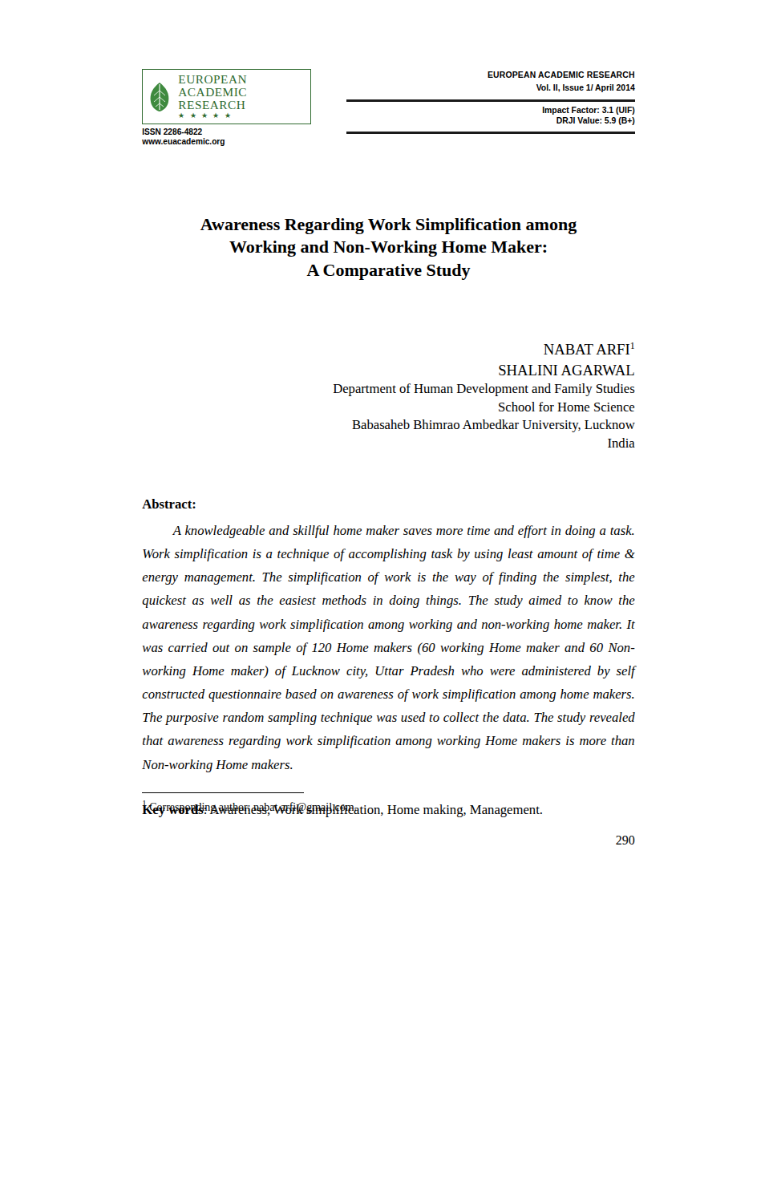EUROPEAN
ACADEMIC
RESEARCH
★ ★ ★ ★ ★
ISSN 2286-4822
www.euacademic.org
EUROPEAN ACADEMIC RESEARCH
Vol. II, Issue 1/ April 2014
Impact Factor: 3.1 (UIF)
DRJI Value: 5.9 (B+)
Awareness Regarding Work Simplification among
Working and Non-Working Home Maker:
A Comparative Study
NABAT ARFI1
SHALINI AGARWAL
Department of Human Development and Family Studies
School for Home Science
Babasaheb Bhimrao Ambedkar University, Lucknow
India
Abstract:
A knowledgeable and skillful home maker saves more time and effort in doing a task. Work simplification is a technique of accomplishing task by using least amount of time & energy management. The simplification of work is the way of finding the simplest, the quickest as well as the easiest methods in doing things. The study aimed to know the awareness regarding work simplification among working and non-working home maker. It was carried out on sample of 120 Home makers (60 working Home maker and 60 Non-working Home maker) of Lucknow city, Uttar Pradesh who were administered by self constructed questionnaire based on awareness of work simplification among home makers. The purposive random sampling technique was used to collect the data. The study revealed that awareness regarding work simplification among working Home makers is more than Non-working Home makers.
Key words: Awareness, Work simplification, Home making, Management.
1 Corresponding author: nabat.arfi@gmail.com.
290